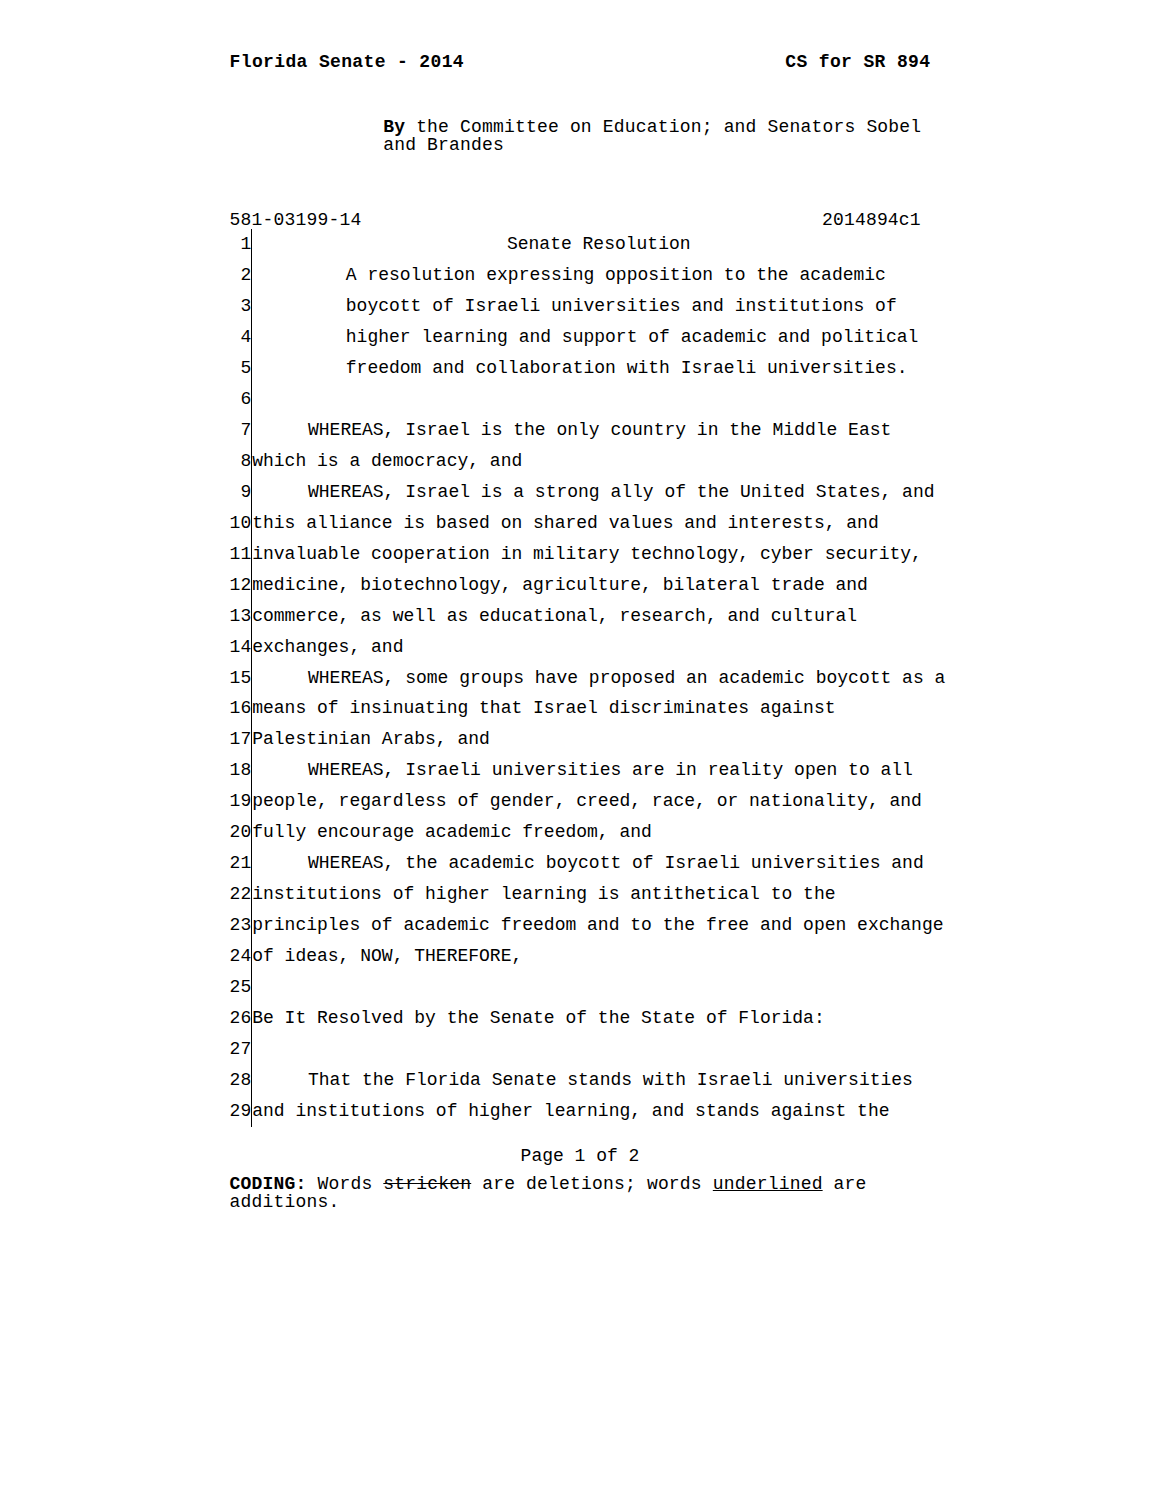Florida Senate - 2014 CS for SR 894
By the Committee on Education; and Senators Sobel and Brandes
581-03199-14 2014894c1
| 1 | Senate Resolution |
| 2 | A resolution expressing opposition to the academic |
| 3 | boycott of Israeli universities and institutions of |
| 4 | higher learning and support of academic and political |
| 5 | freedom and collaboration with Israeli universities. |
| 6 | |
| 7 | WHEREAS, Israel is the only country in the Middle East |
| 8 | which is a democracy, and |
| 9 | WHEREAS, Israel is a strong ally of the United States, and |
| 10 | this alliance is based on shared values and interests, and |
| 11 | invaluable cooperation in military technology, cyber security, |
| 12 | medicine, biotechnology, agriculture, bilateral trade and |
| 13 | commerce, as well as educational, research, and cultural |
| 14 | exchanges, and |
| 15 | WHEREAS, some groups have proposed an academic boycott as a |
| 16 | means of insinuating that Israel discriminates against |
| 17 | Palestinian Arabs, and |
| 18 | WHEREAS, Israeli universities are in reality open to all |
| 19 | people, regardless of gender, creed, race, or nationality, and |
| 20 | fully encourage academic freedom, and |
| 21 | WHEREAS, the academic boycott of Israeli universities and |
| 22 | institutions of higher learning is antithetical to the |
| 23 | principles of academic freedom and to the free and open exchange |
| 24 | of ideas, NOW, THEREFORE, |
| 25 | |
| 26 | Be It Resolved by the Senate of the State of Florida: |
| 27 | |
| 28 | That the Florida Senate stands with Israeli universities |
| 29 | and institutions of higher learning, and stands against the |
Page 1 of 2
CODING: Words stricken are deletions; words underlined are additions.